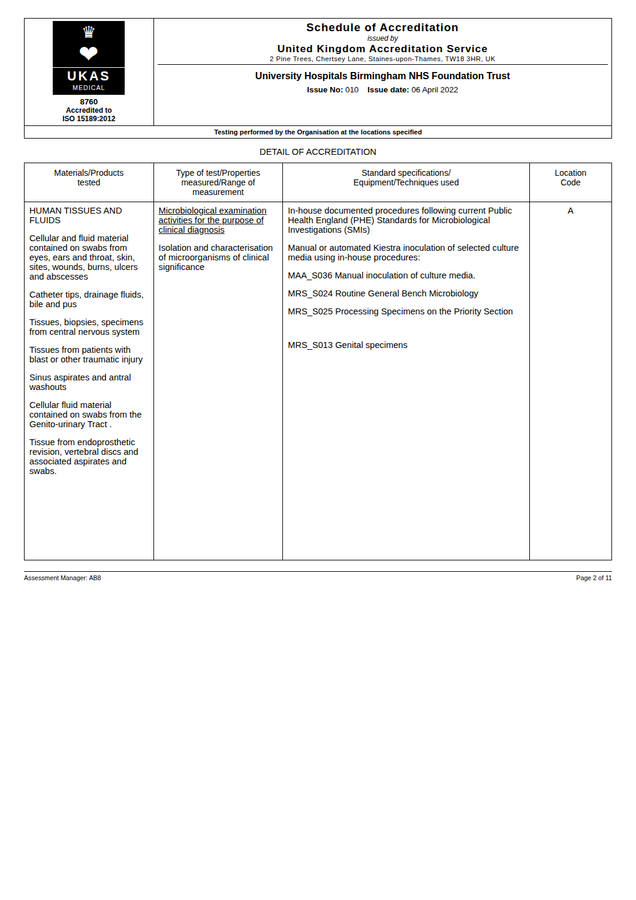| ♛ ❤ UKAS MEDICAL 8760 Accredited to ISO 15189:2012 | Schedule of Accreditation issued by United Kingdom Accreditation Service 2 Pine Trees, Chertsey Lane, Staines-upon-Thames, TW18 3HR, UK University Hospitals Birmingham NHS Foundation Trust Issue No: 010 Issue date: 06 April 2022 |
Testing performed by the Organisation at the locations specified
DETAIL OF ACCREDITATION
| Materials/Products tested | Type of test/Properties measured/Range of measurement | Standard specifications/ Equipment/Techniques used | Location Code |
| --- | --- | --- | --- |
| HUMAN TISSUES AND FLUIDS Cellular and fluid material contained on swabs from eyes, ears and throat, skin, sites, wounds, burns, ulcers and abscesses Catheter tips, drainage fluids, bile and pus Tissues, biopsies, specimens from central nervous system Tissues from patients with blast or other traumatic injury Sinus aspirates and antral washouts Cellular fluid material contained on swabs from the Genito-urinary Tract . Tissue from endoprosthetic revision, vertebral discs and associated aspirates and swabs. | Microbiological examination activities for the purpose of clinical diagnosis Isolation and characterisation of microorganisms of clinical significance | In-house documented procedures following current Public Health England (PHE) Standards for Microbiological Investigations (SMIs) Manual or automated Kiestra inoculation of selected culture media using in-house procedures: MAA_S036 Manual inoculation of culture media. MRS_S024 Routine General Bench Microbiology MRS_S025 Processing Specimens on the Priority Section MRS_S013 Genital specimens | A |
Assessment Manager: AB8
Page 2 of 11